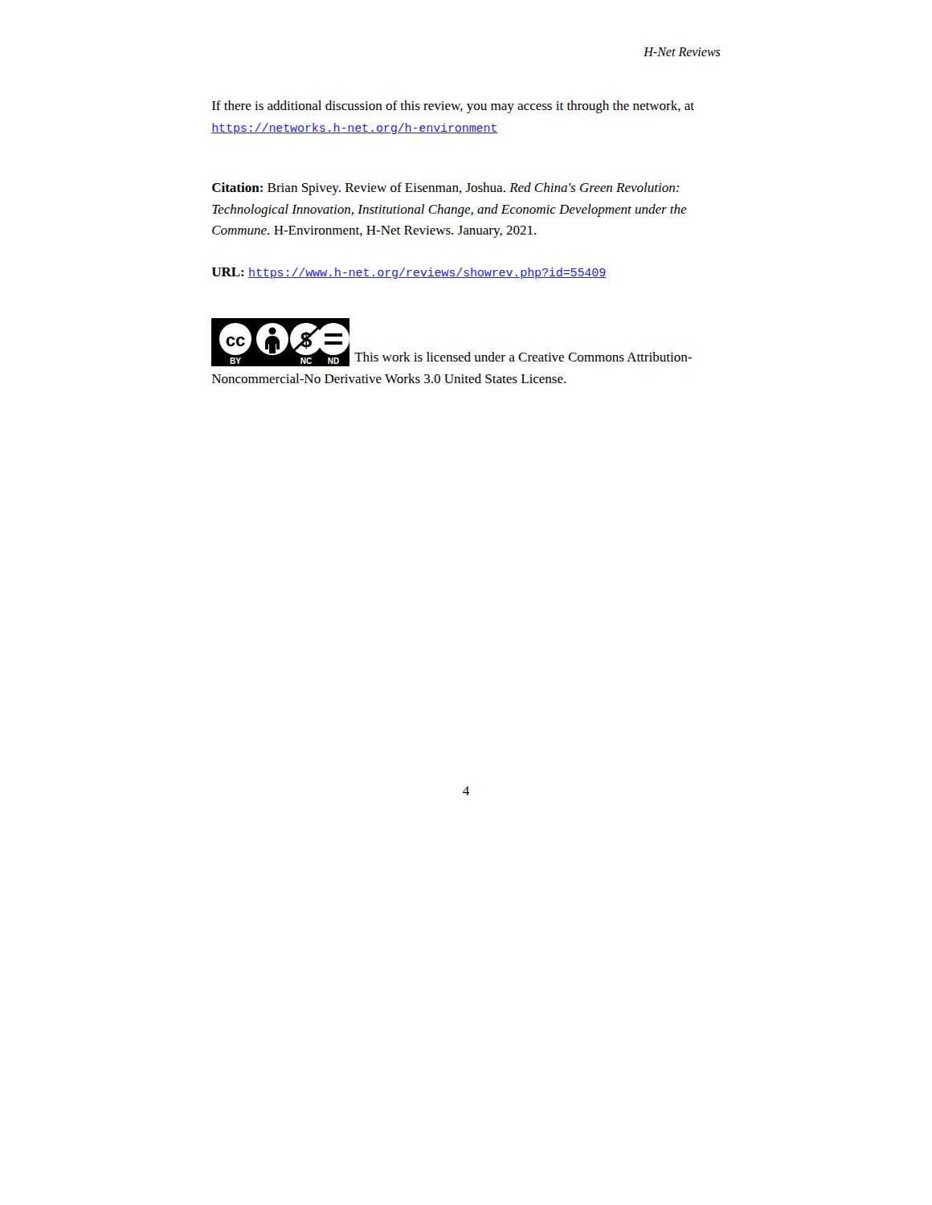H-Net Reviews
If there is additional discussion of this review, you may access it through the network, at
https://networks.h-net.org/h-environment
Citation: Brian Spivey. Review of Eisenman, Joshua. Red China's Green Revolution: Technological Innovation, Institutional Change, and Economic Development under the Commune. H-Environment, H-Net Reviews. January, 2021.
URL: https://www.h-net.org/reviews/showrev.php?id=55409
cc $ BY NC ND This work is licensed under a Creative Commons Attribution-Noncommercial-No Derivative Works 3.0 United States License.
4